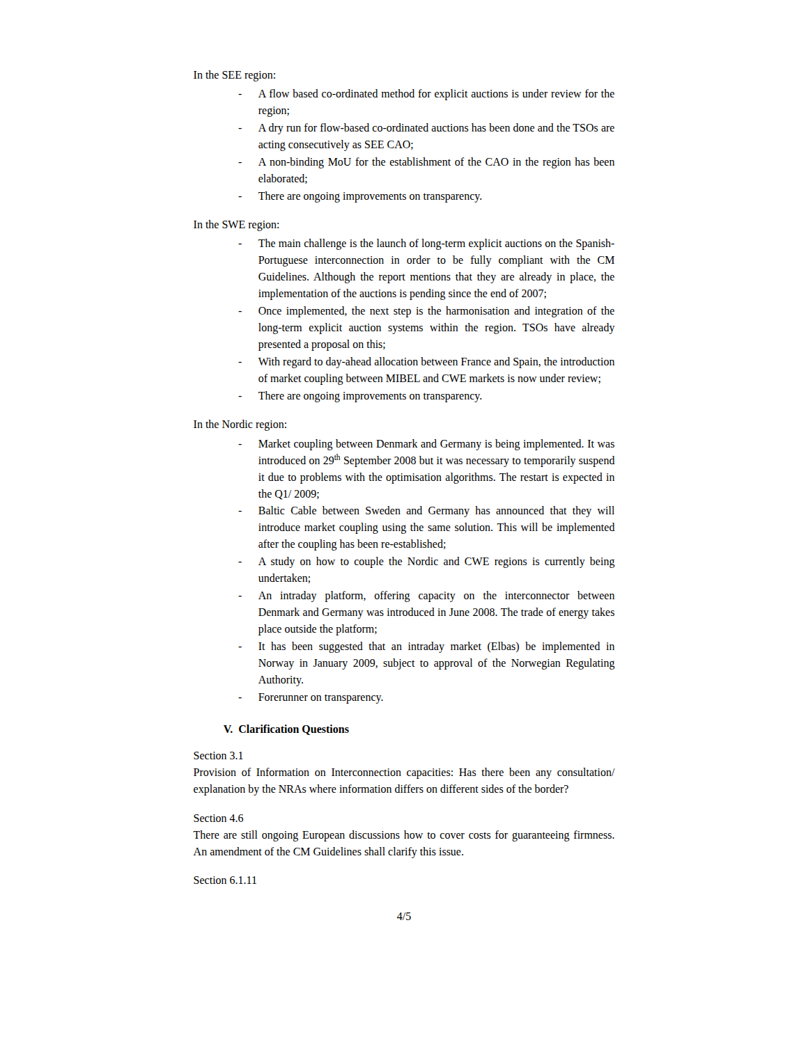In the SEE region:
A flow based co-ordinated method for explicit auctions is under review for the region;
A dry run for flow-based co-ordinated auctions has been done and the TSOs are acting consecutively as SEE CAO;
A non-binding MoU for the establishment of the CAO in the region has been elaborated;
There are ongoing improvements on transparency.
In the SWE region:
The main challenge is the launch of long-term explicit auctions on the Spanish-Portuguese interconnection in order to be fully compliant with the CM Guidelines. Although the report mentions that they are already in place, the implementation of the auctions is pending since the end of 2007;
Once implemented, the next step is the harmonisation and integration of the long-term explicit auction systems within the region. TSOs have already presented a proposal on this;
With regard to day-ahead allocation between France and Spain, the introduction of market coupling between MIBEL and CWE markets is now under review;
There are ongoing improvements on transparency.
In the Nordic region:
Market coupling between Denmark and Germany is being implemented. It was introduced on 29th September 2008 but it was necessary to temporarily suspend it due to problems with the optimisation algorithms. The restart is expected in the Q1/ 2009;
Baltic Cable between Sweden and Germany has announced that they will introduce market coupling using the same solution. This will be implemented after the coupling has been re-established;
A study on how to couple the Nordic and CWE regions is currently being undertaken;
An intraday platform, offering capacity on the interconnector between Denmark and Germany was introduced in June 2008. The trade of energy takes place outside the platform;
It has been suggested that an intraday market (Elbas) be implemented in Norway in January 2009, subject to approval of the Norwegian Regulating Authority.
Forerunner on transparency.
V. Clarification Questions
Section 3.1
Provision of Information on Interconnection capacities: Has there been any consultation/ explanation by the NRAs where information differs on different sides of the border?
Section 4.6
There are still ongoing European discussions how to cover costs for guaranteeing firmness. An amendment of the CM Guidelines shall clarify this issue.
Section 6.1.11
4/5